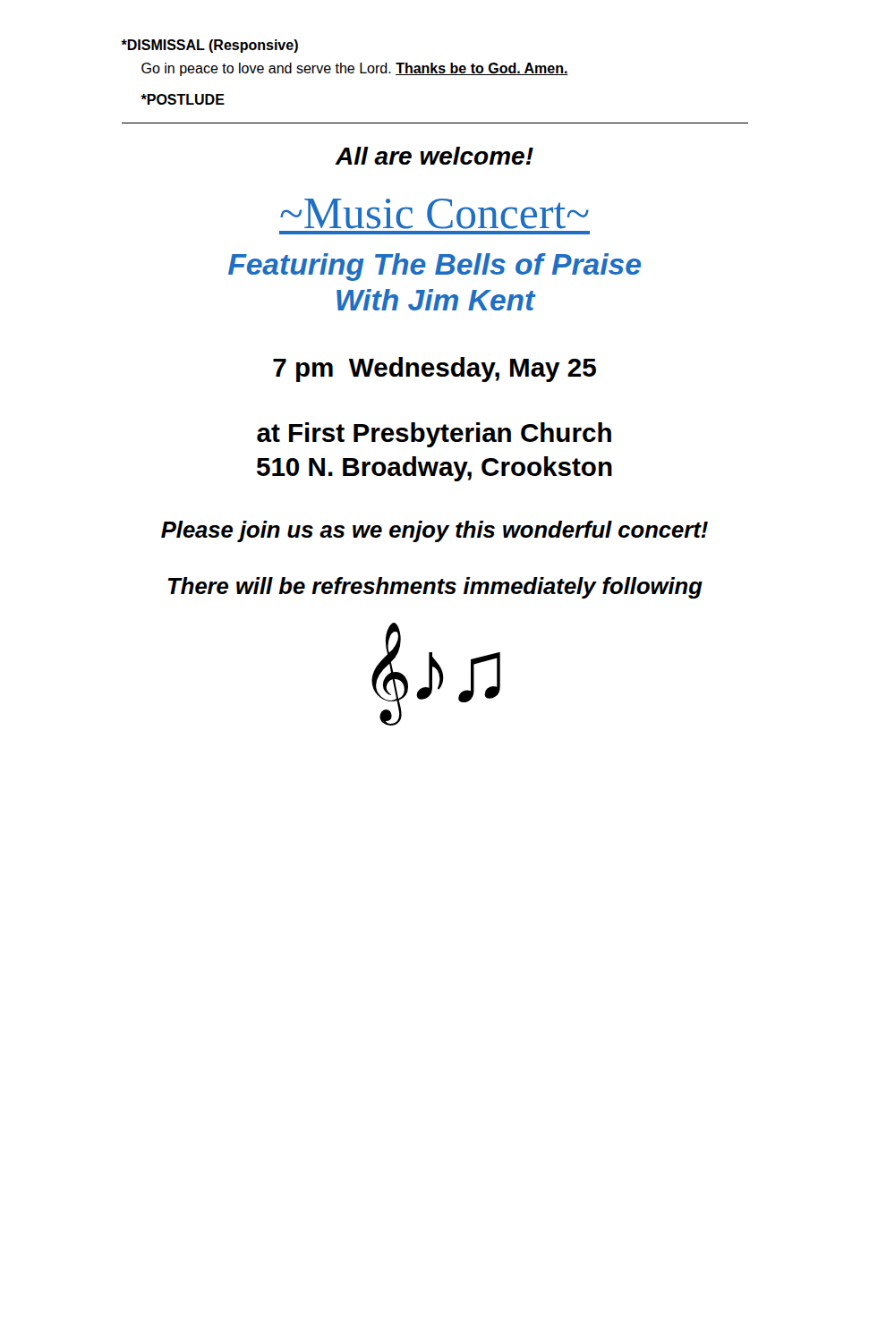*DISMISSAL (Responsive)
Go in peace to love and serve the Lord. Thanks be to God. Amen.
*POSTLUDE
All are welcome!
~Music Concert~
Featuring The Bells of Praise
With Jim Kent
7 pm Wednesday, May 25
at First Presbyterian Church
510 N. Broadway, Crookston
Please join us as we enjoy this wonderful concert!
There will be refreshments immediately following
𝄞♪♫